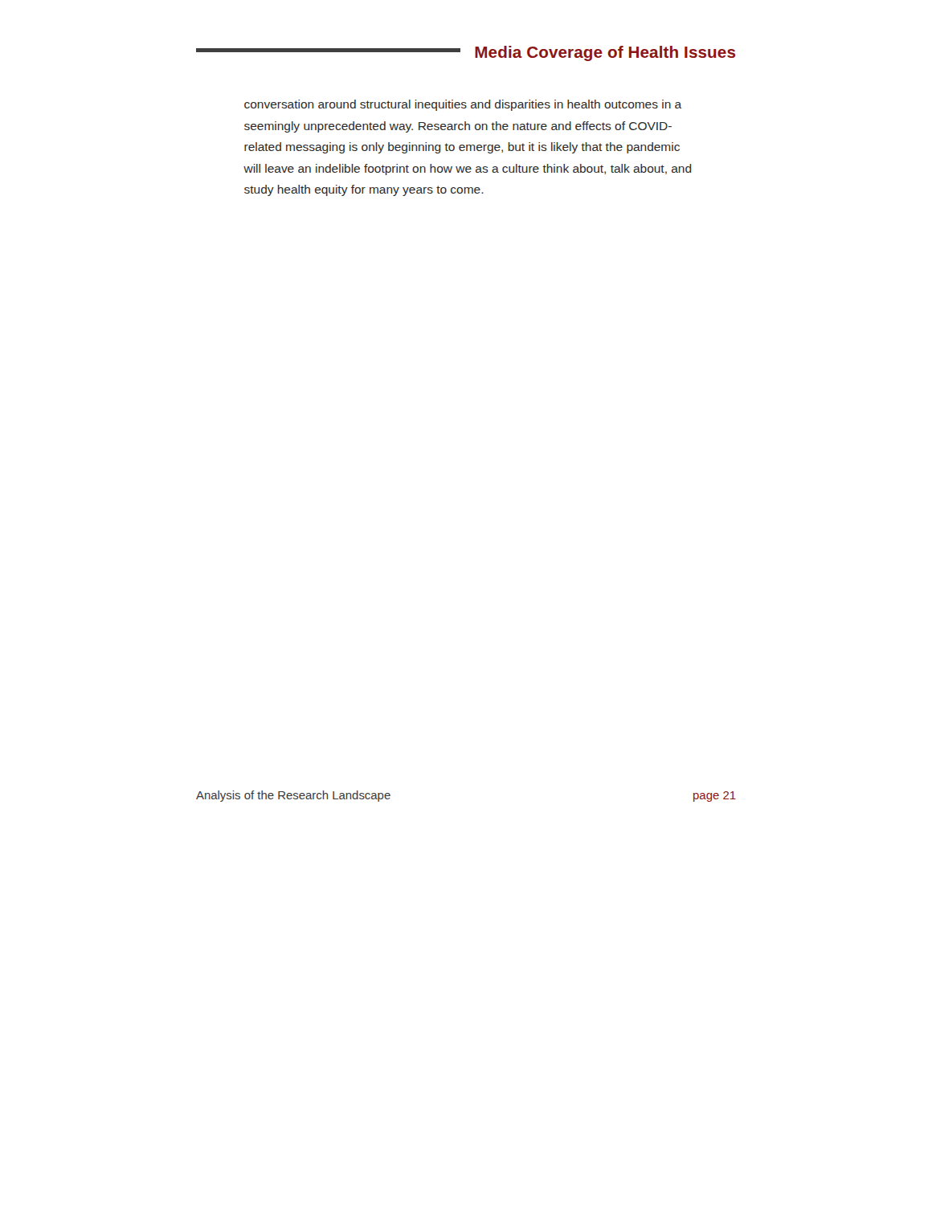Media Coverage of Health Issues
conversation around structural inequities and disparities in health outcomes in a seemingly unprecedented way. Research on the nature and effects of COVID-related messaging is only beginning to emerge, but it is likely that the pandemic will leave an indelible footprint on how we as a culture think about, talk about, and study health equity for many years to come.
Analysis of the Research Landscape
page 21